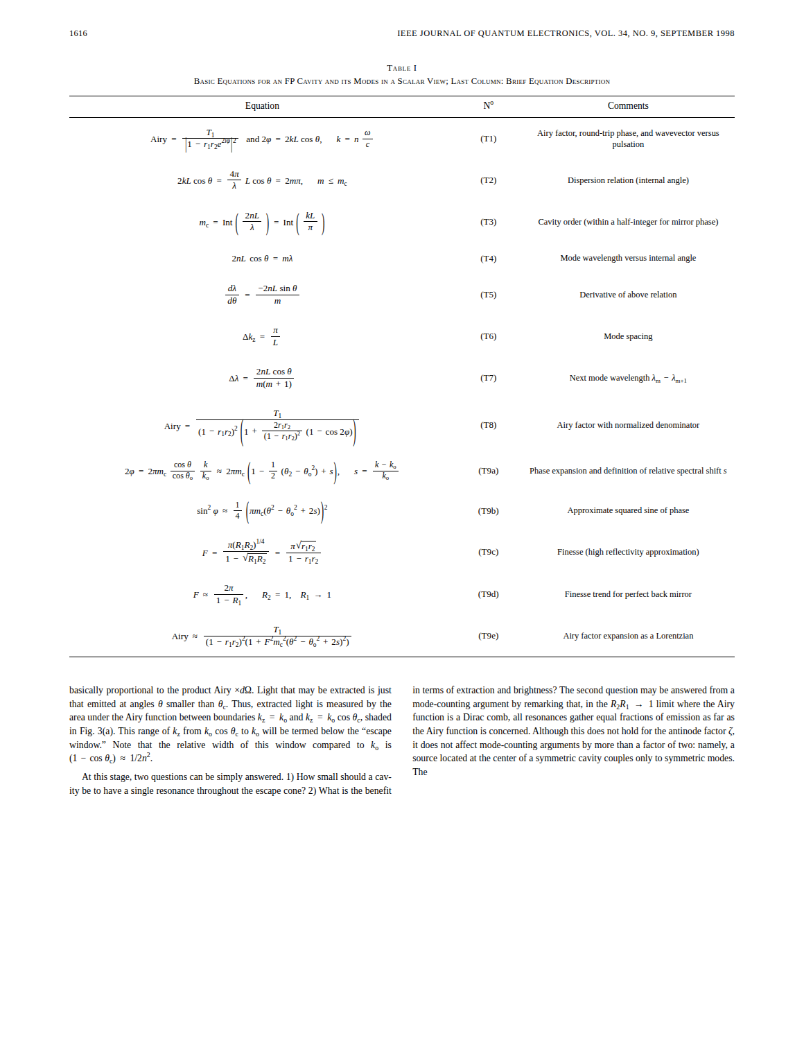1616 IEEE Journal of Quantum Electronics, Vol. 34, No. 9, September 1998
Table I Basic Equations for an FP Cavity and its Modes in a Scalar View; Last Column: Brief Equation Description
| Equation | N o | Comments |
| --- | --- | --- |
| Airy = T 1 / 1 − r 1 r 2 e 2 iφ / 2 and 2 φ = 2 kL cos θ , k = n ω c | (T1) | Airy factor, round-trip phase, and wavevector versus pulsation |
| 2 kL cos θ = 4 π λ L cos θ = 2 mπ , m ≤ m c | (T2) | Dispersion relation (internal angle) |
| m c = Int ( 2 nL λ ) = Int ( kL π ) | (T3) | Cavity order (within a half-integer for mirror phase) |
| 2 nL cos θ = mλ | (T4) | Mode wavelength versus internal angle |
| dλ dθ = −2 nL sin θ m | (T5) | Derivative of above relation |
| Δ k z = π L | (T6) | Mode spacing |
| Δ λ = 2 nL cos θ m ( m + 1) | (T7) | Next mode wavelength λ m − λ m+1 |
| Airy = T 1 (1 − r 1 r 2 ) 2 ( 1 + 2 r 1 r 2 (1 − r 1 r 2 ) 2 (1 − cos 2 φ ) ) | (T8) | Airy factor with normalized denominator |
| 2 φ = 2 πm c cos θ cos θ o k k o ≈ 2 πm c ( 1 − 1 2 ( θ 2 − θ o 2 ) + s ) , s = k − k o k o | (T9a) | Phase expansion and definition of relative spectral shift s |
| sin 2 φ ≈ 1 4 ( πm c ( θ 2 − θ o 2 + 2 s ) ) 2 | (T9b) | Approximate squared sine of phase |
| F = π ( R 1 R 2 ) 1/4 1 − R 1 R 2 = π r 1 r 2 1 − r 1 r 2 | (T9c) | Finesse (high reflectivity approximation) |
| F ≈ 2 π 1 − R 1 , R 2 = 1, R 1 → 1 | (T9d) | Finesse trend for perfect back mirror |
| Airy ≈ T 1 (1 − r 1 r 2 ) 2 (1 + F 2 m c 2 ( θ 2 − θ o 2 + 2 s ) 2 ) | (T9e) | Airy factor expansion as a Lorentzian |
basically proportional to the product Airy ×d Ω. Light that may be extracted is just that emitted at angles θ smaller than θc. Thus, extracted light is measured by the area under the Airy function between boundaries kz = ko and kz = ko cos θc, shaded in Fig. 3(a). This range of kz from ko cos θc to ko will be termed below the “escape window.” Note that the relative width of this window compared to ko is (1 − cos θc) ≈ 1/2n2.
At this stage, two questions can be simply answered. 1) How small should a cavity be to have a single resonance throughout the escape cone? 2) What is the benefit in terms of extraction and brightness? The second question may be answered from a mode-counting argument by remarking that, in the R2R1 → 1 limit where the Airy function is a Dirac comb, all resonances gather equal fractions of emission as far as the Airy function is concerned. Although this does not hold for the antinode factor ζ, it does not affect mode-counting arguments by more than a factor of two: namely, a source located at the center of a symmetric cavity couples only to symmetric modes. The